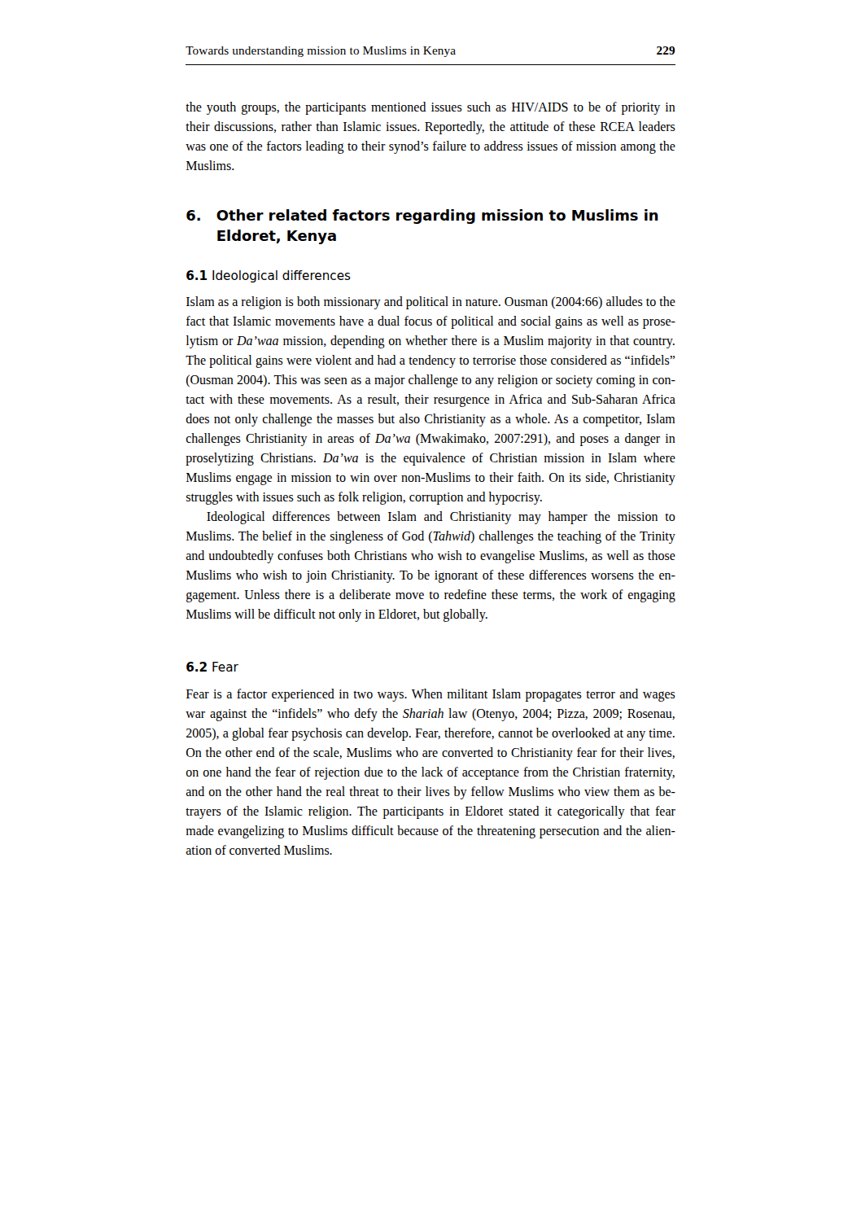Towards understanding mission to Muslims in Kenya 229
the youth groups, the participants mentioned issues such as HIV/AIDS to be of priority in their discussions, rather than Islamic issues. Reportedly, the attitude of these RCEA leaders was one of the factors leading to their synod’s failure to address issues of mission among the Muslims.
6. Other related factors regarding mission to Muslims in Eldoret, Kenya
6.1 Ideological differences
Islam as a religion is both missionary and political in nature. Ousman (2004:66) alludes to the fact that Islamic movements have a dual focus of political and social gains as well as proselytism or Da’waa mission, depending on whether there is a Muslim majority in that country. The political gains were violent and had a tendency to terrorise those considered as “infidels” (Ousman 2004). This was seen as a major challenge to any religion or society coming in contact with these movements. As a result, their resurgence in Africa and Sub-Saharan Africa does not only challenge the masses but also Christianity as a whole. As a competitor, Islam challenges Christianity in areas of Da’wa (Mwakimako, 2007:291), and poses a danger in proselytizing Christians. Da’wa is the equivalence of Christian mission in Islam where Muslims engage in mission to win over non-Muslims to their faith. On its side, Christianity struggles with issues such as folk religion, corruption and hypocrisy.
Ideological differences between Islam and Christianity may hamper the mission to Muslims. The belief in the singleness of God (Tahwid) challenges the teaching of the Trinity and undoubtedly confuses both Christians who wish to evangelise Muslims, as well as those Muslims who wish to join Christianity. To be ignorant of these differences worsens the engagement. Unless there is a deliberate move to redefine these terms, the work of engaging Muslims will be difficult not only in Eldoret, but globally.
6.2 Fear
Fear is a factor experienced in two ways. When militant Islam propagates terror and wages war against the “infidels” who defy the Shariah law (Otenyo, 2004; Pizza, 2009; Rosenau, 2005), a global fear psychosis can develop. Fear, therefore, cannot be overlooked at any time. On the other end of the scale, Muslims who are converted to Christianity fear for their lives, on one hand the fear of rejection due to the lack of acceptance from the Christian fraternity, and on the other hand the real threat to their lives by fellow Muslims who view them as betrayers of the Islamic religion. The participants in Eldoret stated it categorically that fear made evangelizing to Muslims difficult because of the threatening persecution and the alienation of converted Muslims.